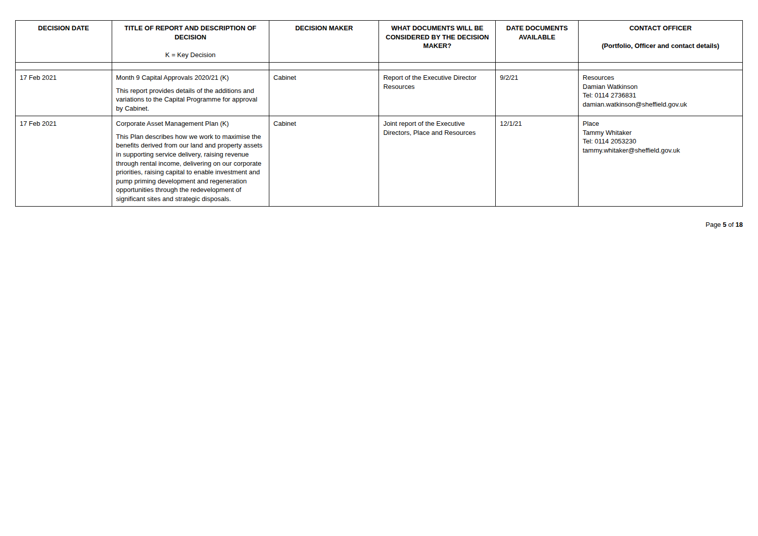| DECISION DATE | TITLE OF REPORT AND DESCRIPTION OF DECISION K = Key Decision | DECISION MAKER | WHAT DOCUMENTS WILL BE CONSIDERED BY THE DECISION MAKER? | DATE DOCUMENTS AVAILABLE | CONTACT OFFICER (Portfolio, Officer and contact details) |
| --- | --- | --- | --- | --- | --- |
| 17 Feb 2021 | Month 9 Capital Approvals 2020/21 (K) This report provides details of the additions and variations to the Capital Programme for approval by Cabinet. | Cabinet | Report of the Executive Director Resources | 9/2/21 | Resources Damian Watkinson Tel: 0114 2736831 damian.watkinson@sheffield.gov.uk |
| 17 Feb 2021 | Corporate Asset Management Plan (K) This Plan describes how we work to maximise the benefits derived from our land and property assets in supporting service delivery, raising revenue through rental income, delivering on our corporate priorities, raising capital to enable investment and pump priming development and regeneration opportunities through the redevelopment of significant sites and strategic disposals. | Cabinet | Joint report of the Executive Directors, Place and Resources | 12/1/21 | Place Tammy Whitaker Tel: 0114 2053230 tammy.whitaker@sheffield.gov.uk |
Page 5 of 18